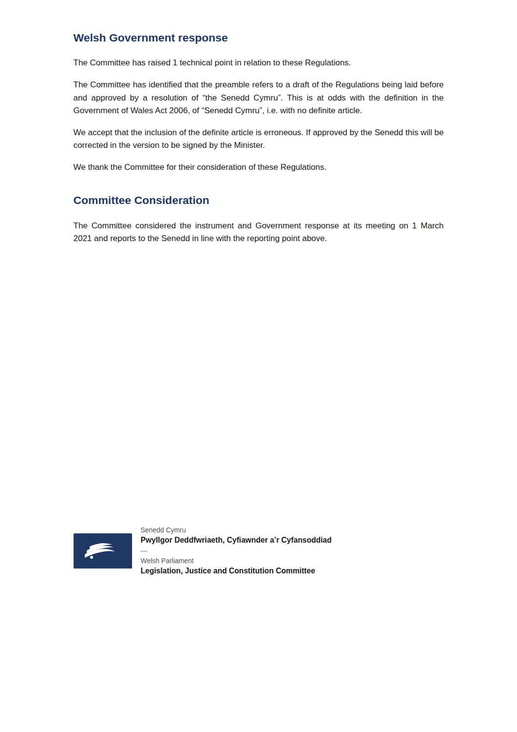Welsh Government response
The Committee has raised 1 technical point in relation to these Regulations.
The Committee has identified that the preamble refers to a draft of the Regulations being laid before and approved by a resolution of “the Senedd Cymru”. This is at odds with the definition in the Government of Wales Act 2006, of “Senedd Cymru”, i.e. with no definite article.
We accept that the inclusion of the definite article is erroneous. If approved by the Senedd this will be corrected in the version to be signed by the Minister.
We thank the Committee for their consideration of these Regulations.
Committee Consideration
The Committee considered the instrument and Government response at its meeting on 1 March 2021 and reports to the Senedd in line with the reporting point above.
Senedd Cymru
Pwyllgor Deddfwriaeth, Cyfiawnder a’r Cyfansoddiad — Welsh Parliament
Legislation, Justice and Constitution Committee